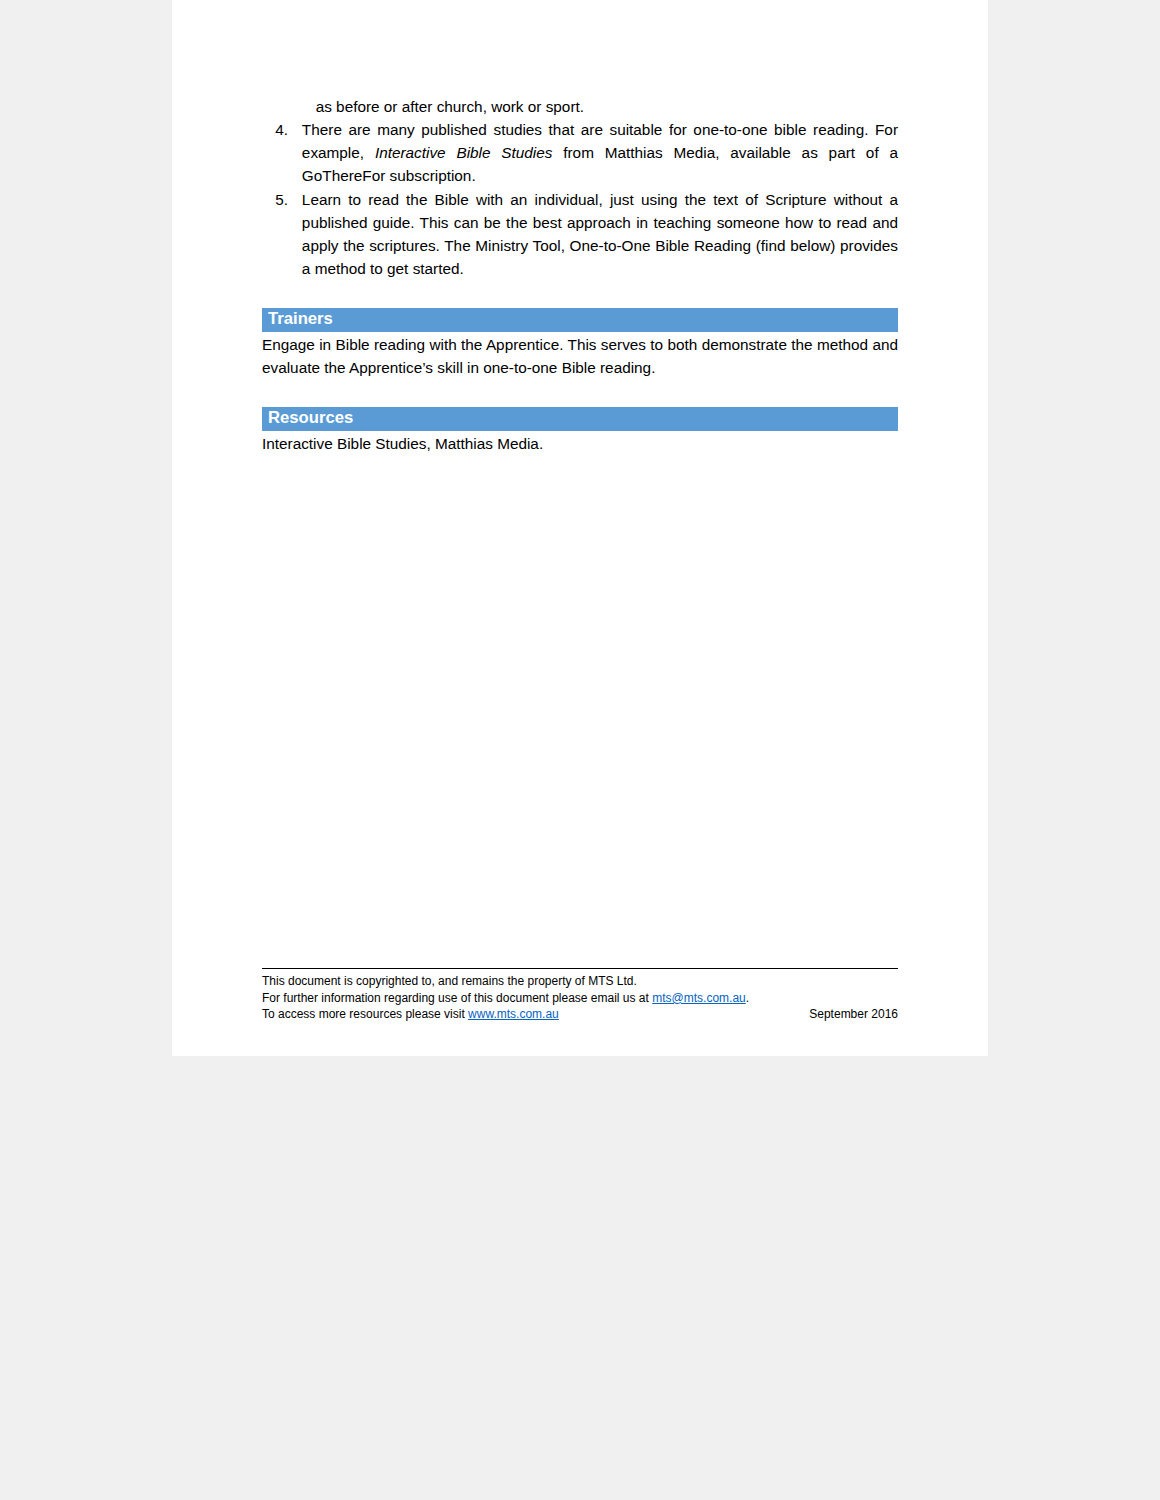as before or after church, work or sport.
4. There are many published studies that are suitable for one-to-one bible reading. For example, Interactive Bible Studies from Matthias Media, available as part of a GoThereFor subscription.
5. Learn to read the Bible with an individual, just using the text of Scripture without a published guide. This can be the best approach in teaching someone how to read and apply the scriptures. The Ministry Tool, One-to-One Bible Reading (find below) provides a method to get started.
Trainers
Engage in Bible reading with the Apprentice. This serves to both demonstrate the method and evaluate the Apprentice’s skill in one-to-one Bible reading.
Resources
Interactive Bible Studies, Matthias Media.
This document is copyrighted to, and remains the property of MTS Ltd.
For further information regarding use of this document please email us at mts@mts.com.au.
To access more resources please visit www.mts.com.au
September 2016